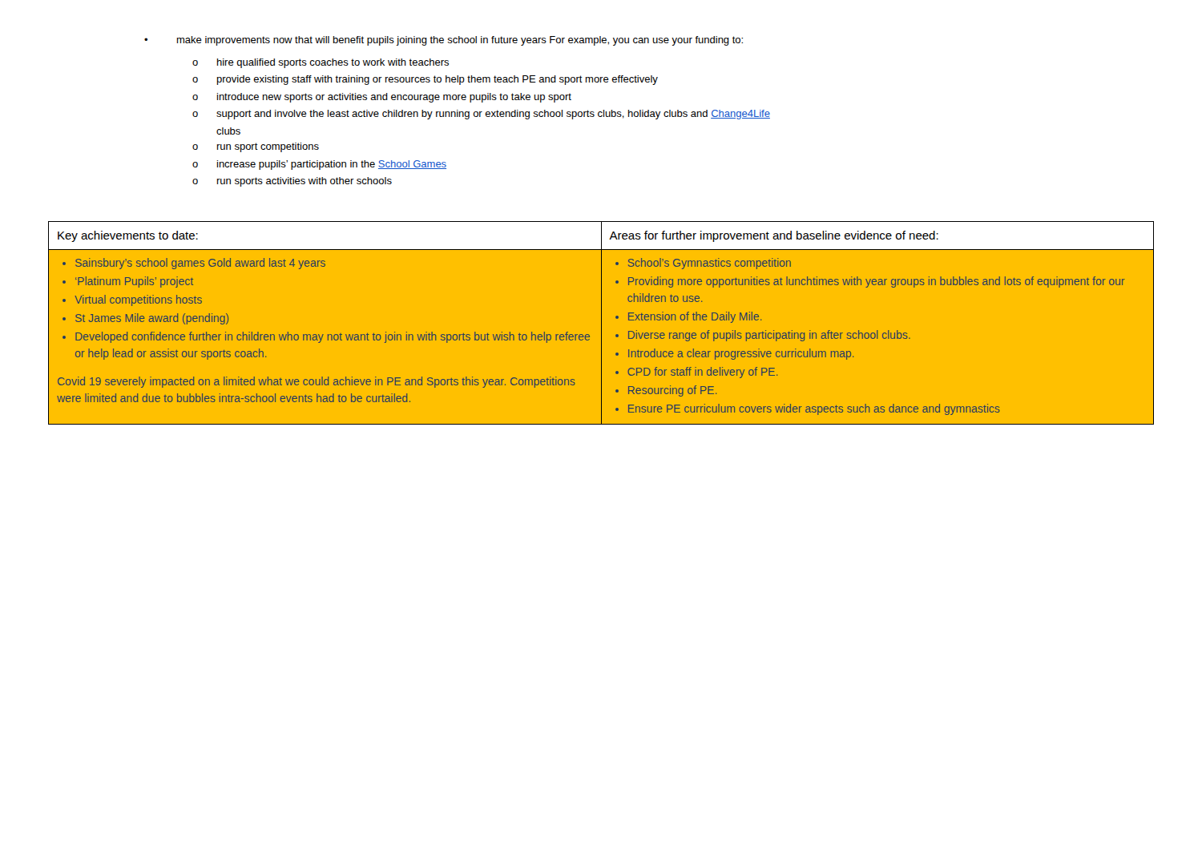• make improvements now that will benefit pupils joining the school in future years For example, you can use your funding to:
ohire qualified sports coaches to work with teachers
oprovide existing staff with training or resources to help them teach PE and sport more effectively
ointroduce new sports or activities and encourage more pupils to take up sport
osupport and involve the least active children by running or extending school sports clubs, holiday clubs and Change4Life
clubs
orun sport competitions
oincrease pupils’ participation in the School Games
orun sports activities with other schools
| Key achievements to date: | Areas for further improvement and baseline evidence of need: |
| --- | --- |
| Sainsbury’s school games Gold award last 4 years ‘Platinum Pupils’ project Virtual competitions hosts St James Mile award (pending) Developed confidence further in children who may not want to join in with sports but wish to help referee or help lead or assist our sports coach. Covid 19 severely impacted on a limited what we could achieve in PE and Sports this year. Competitions were limited and due to bubbles intra-school events had to be curtailed. | School’s Gymnastics competition Providing more opportunities at lunchtimes with year groups in bubbles and lots of equipment for our children to use. Extension of the Daily Mile. Diverse range of pupils participating in after school clubs. Introduce a clear progressive curriculum map. CPD for staff in delivery of PE. Resourcing of PE. Ensure PE curriculum covers wider aspects such as dance and gymnastics |